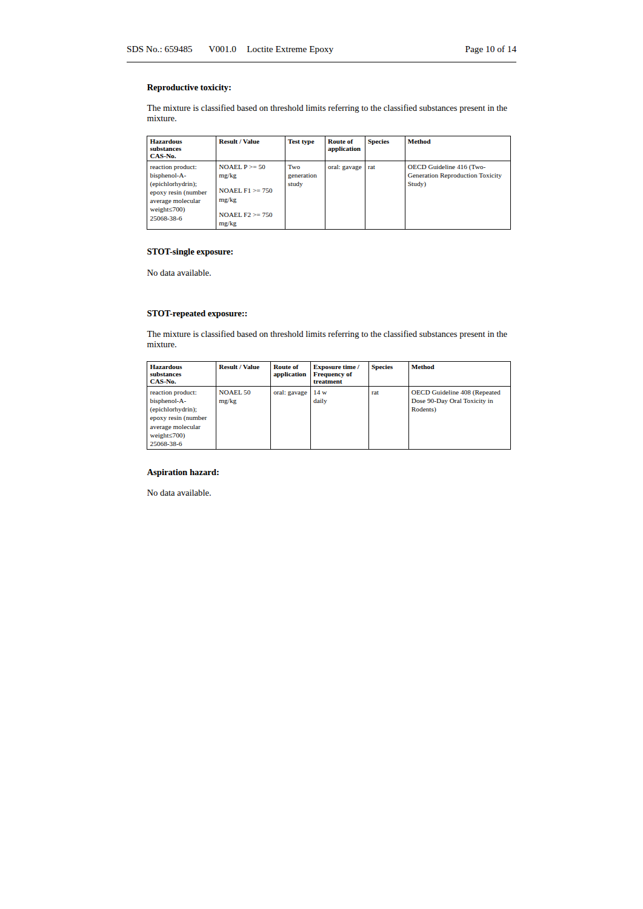SDS No.: 659485 V001.0 Loctite Extreme Epoxy
Page 10 of 14
Reproductive toxicity:
The mixture is classified based on threshold limits referring to the classified substances present in the mixture.
| Hazardous substances CAS-No. | Result / Value | Test type | Route of application | Species | Method |
| --- | --- | --- | --- | --- | --- |
| reaction product: bisphenol-A-(epichlorhydrin); epoxy resin (number average molecular weight≤700) 25068-38-6 | NOAEL P >= 50 mg/kg NOAEL F1 >= 750 mg/kg NOAEL F2 >= 750 mg/kg | Two generation study | oral: gavage | rat | OECD Guideline 416 (Two-Generation Reproduction Toxicity Study) |
STOT-single exposure:
No data available.
STOT-repeated exposure::
The mixture is classified based on threshold limits referring to the classified substances present in the mixture.
| Hazardous substances CAS-No. | Result / Value | Route of application | Exposure time / Frequency of treatment | Species | Method |
| --- | --- | --- | --- | --- | --- |
| reaction product: bisphenol-A-(epichlorhydrin); epoxy resin (number average molecular weight≤700) 25068-38-6 | NOAEL 50 mg/kg | oral: gavage | 14 w daily | rat | OECD Guideline 408 (Repeated Dose 90-Day Oral Toxicity in Rodents) |
Aspiration hazard:
No data available.